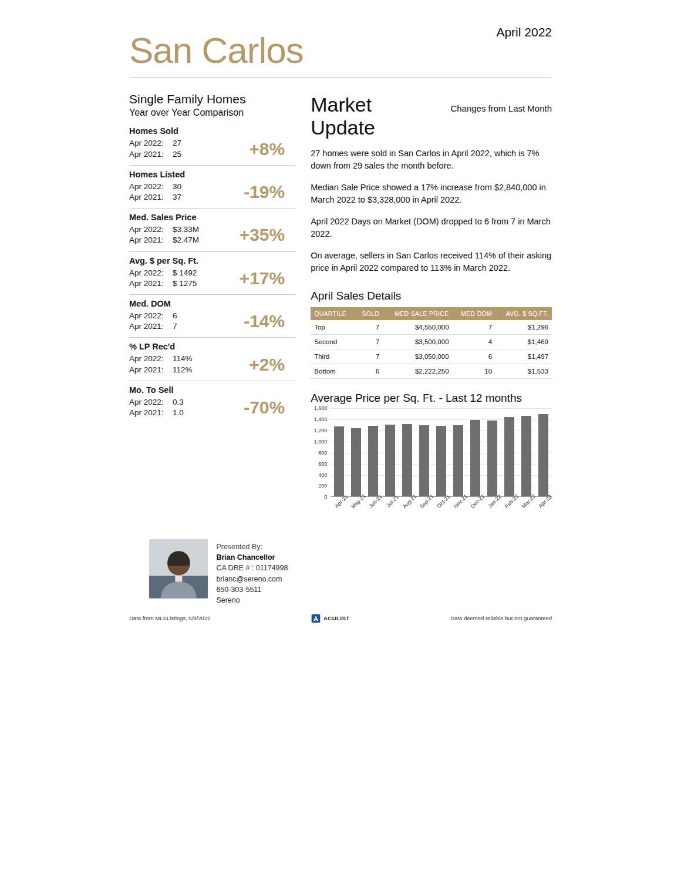April 2022
San Carlos
Single Family Homes
Year over Year Comparison
Homes Sold
Apr 2022: 27
Apr 2021: 25
+8%
Homes Listed
Apr 2022: 30
Apr 2021: 37
-19%
Med. Sales Price
Apr 2022:$3.33M
Apr 2021:$2.47M
+35%
Avg. $ per Sq. Ft.
Apr 2022:$ 1492
Apr 2021:$ 1275
+17%
Med. DOM
Apr 2022: 6
Apr 2021: 7
-14%
% LP Rec'd
Apr 2022: 114%
Apr 2021: 112%
+2%
Mo. To Sell
Apr 2022: 0.3
Apr 2021: 1.0
-70%
Market Update
Changes from Last Month
27 homes were sold in San Carlos in April 2022, which is 7% down from 29 sales the month before.
Median Sale Price showed a 17% increase from $2,840,000 in March 2022 to $3,328,000 in April 2022.
April 2022 Days on Market (DOM) dropped to 6 from 7 in March 2022.
On average, sellers in San Carlos received 114% of their asking price in April 2022 compared to 113% in March 2022.
April Sales Details
| Quartile | Sold | Med Sale Price | Med DOM | Avg. $ Sq.Ft. |
| --- | --- | --- | --- | --- |
| Top | 7 | $4,550,000 | 7 | $1,296 |
| Second | 7 | $3,500,000 | 4 | $1,469 |
| Third | 7 | $3,050,000 | 6 | $1,497 |
| Bottom | 6 | $2,222,250 | 10 | $1,533 |
Average Price per Sq. Ft. - Last 12 months
1,600 1,400 1,200 1,000 800 600 400 200 0
Apr-21
May-21
Jun-21
Jul-21
Aug-21
Sep-21
Oct-21
Nov-21
Dec-21
Jan-22
Feb-22
Mar-22
Apr-22
Presented By:
Brian Chancellor
CA DRE # : 01174998
brianc@sereno.com
650-303-5511
Sereno
Data from MLSListings, 5/9/2022
ACULIST
Data deemed reliable but not guaranteed